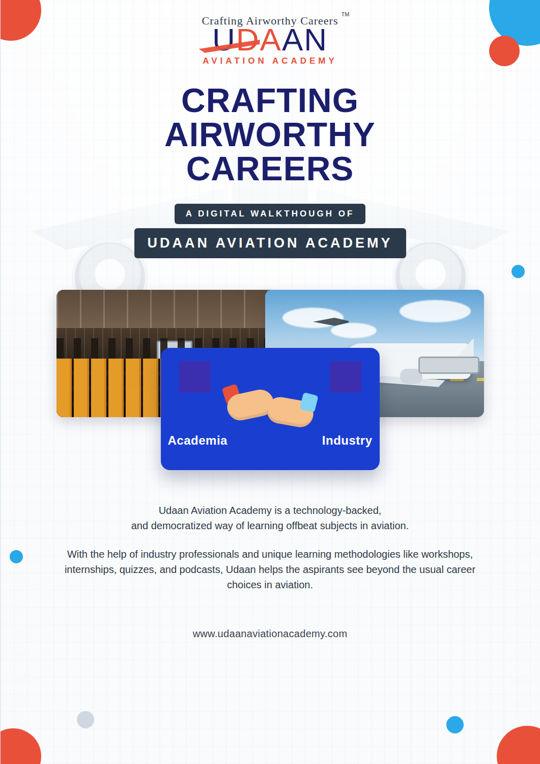Crafting Airworthy Careers
TM
UDAAN
AVIATION ACADEMY
Crafting
Airworthy
Careers
A Digital Walkthough of Udaan Aviation Academy
Academia Industry
Udaan Aviation Academy is a technology-backed,
and democratized way of learning offbeat subjects in aviation.
With the help of industry professionals and unique learning methodologies like workshops, internships, quizzes, and podcasts, Udaan helps the aspirants see beyond the usual career choices in aviation.
www.udaanaviationacademy.com